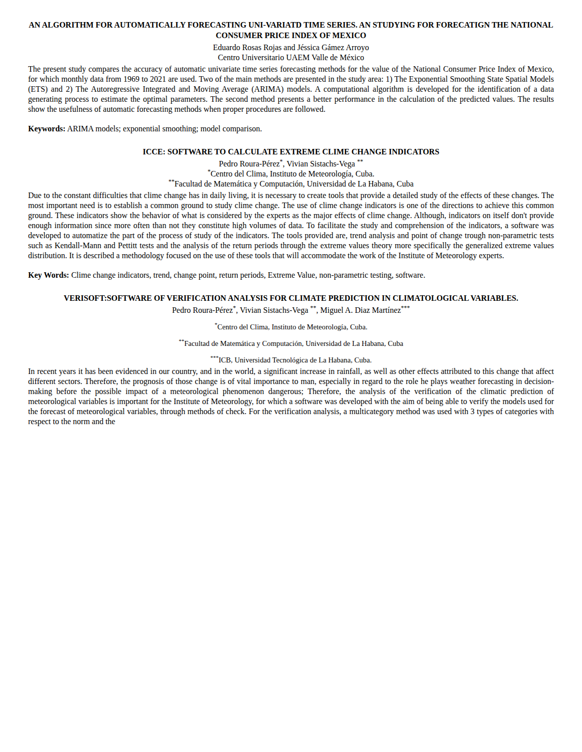An Algorithm for Automatically Forecasting Uni-Variatd Time Series. An Studying for Forecatign the National Consumer Price Index of Mexico
Eduardo Rosas Rojas and Jéssica Gámez Arroyo
Centro Universitario UAEM Valle de México
The present study compares the accuracy of automatic univariate time series forecasting methods for the value of the National Consumer Price Index of Mexico, for which monthly data from 1969 to 2021 are used. Two of the main methods are presented in the study area: 1) The Exponential Smoothing State Spatial Models (ETS) and 2) The Autoregressive Integrated and Moving Average (ARIMA) models. A computational algorithm is developed for the identification of a data generating process to estimate the optimal parameters. The second method presents a better performance in the calculation of the predicted values. The results show the usefulness of automatic forecasting methods when proper procedures are followed.
Keywords: ARIMA models; exponential smoothing; model comparison.
ICCE: Software to Calculate Extreme Clime Change Indicators
Pedro Roura-Pérez*, Vivian Sistachs-Vega **
*Centro del Clima, Instituto de Meteorología, Cuba.
**Facultad de Matemática y Computación, Universidad de La Habana, Cuba
Due to the constant difficulties that clime change has in daily living, it is necessary to create tools that provide a detailed study of the effects of these changes. The most important need is to establish a common ground to study clime change. The use of clime change indicators is one of the directions to achieve this common ground. These indicators show the behavior of what is considered by the experts as the major effects of clime change. Although, indicators on itself don't provide enough information since more often than not they constitute high volumes of data. To facilitate the study and comprehension of the indicators, a software was developed to automatize the part of the process of study of the indicators. The tools provided are, trend analysis and point of change trough non-parametric tests such as Kendall-Mann and Pettitt tests and the analysis of the return periods through the extreme values theory more specifically the generalized extreme values distribution. It is described a methodology focused on the use of these tools that will accommodate the work of the Institute of Meteorology experts.
Key Words: Clime change indicators, trend, change point, return periods, Extreme Value, non-parametric testing, software.
Verisoft:Software of Verification Analysis for Climate Prediction in Climatological Variables.
Pedro Roura-Pérez*, Vivian Sistachs-Vega **, Miguel A. Diaz Martínez***
*Centro del Clima, Instituto de Meteorología, Cuba.
**Facultad de Matemática y Computación, Universidad de La Habana, Cuba
***ICB, Universidad Tecnológica de La Habana, Cuba.
In recent years it has been evidenced in our country, and in the world, a significant increase in rainfall, as well as other effects attributed to this change that affect different sectors. Therefore, the prognosis of those change is of vital importance to man, especially in regard to the role he plays weather forecasting in decision-making before the possible impact of a meteorological phenomenon dangerous; Therefore, the analysis of the verification of the climatic prediction of meteorological variables is important for the Institute of Meteorology, for which a software was developed with the aim of being able to verify the models used for the forecast of meteorological variables, through methods of check. For the verification analysis, a multicategory method was used with 3 types of categories with respect to the norm and the